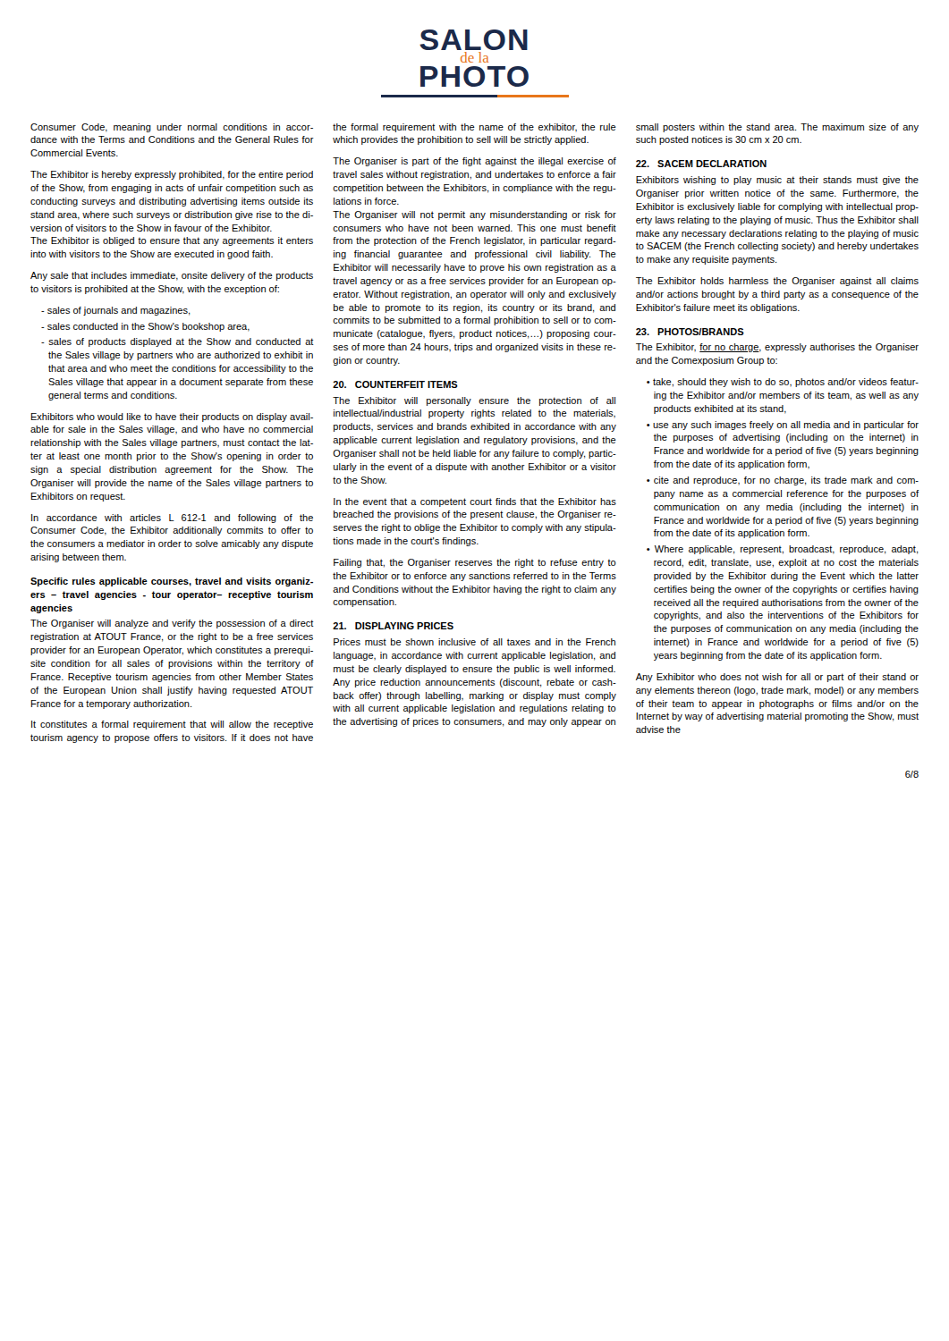SALON
de la
PHOTO
Consumer Code, meaning under normal conditions in accordance with the Terms and Conditions and the General Rules for Commercial Events.
The Exhibitor is hereby expressly prohibited, for the entire period of the Show, from engaging in acts of unfair competition such as conducting surveys and distributing advertising items outside its stand area, where such surveys or distribution give rise to the diversion of visitors to the Show in favour of the Exhibitor.
The Exhibitor is obliged to ensure that any agreements it enters into with visitors to the Show are executed in good faith.
Any sale that includes immediate, onsite delivery of the products to visitors is prohibited at the Show, with the exception of:
sales of journals and magazines,
sales conducted in the Show's bookshop area,
sales of products displayed at the Show and conducted at the Sales village by partners who are authorized to exhibit in that area and who meet the conditions for accessibility to the Sales village that appear in a document separate from these general terms and conditions.
Exhibitors who would like to have their products on display available for sale in the Sales village, and who have no commercial relationship with the Sales village partners, must contact the latter at least one month prior to the Show's opening in order to sign a special distribution agreement for the Show. The Organiser will provide the name of the Sales village partners to Exhibitors on request.
In accordance with articles L 612-1 and following of the Consumer Code, the Exhibitor additionally commits to offer to the consumers a mediator in order to solve amicably any dispute arising between them.
Specific rules applicable courses, travel and visits organizers – travel agencies - tour operator– receptive tourism agencies
The Organiser will analyze and verify the possession of a direct registration at ATOUT France, or the right to be a free services provider for an European Operator, which constitutes a prerequisite condition for all sales of provisions within the territory of France. Receptive tourism agencies from other Member States of the European Union shall justify having requested ATOUT France for a temporary authorization.
It constitutes a formal requirement that will allow the receptive tourism agency to propose offers to visitors. If it does not have the formal requirement with the name of the exhibitor, the rule which provides the prohibition to sell will be strictly applied.
The Organiser is part of the fight against the illegal exercise of travel sales without registration, and undertakes to enforce a fair competition between the Exhibitors, in compliance with the regulations in force.
The Organiser will not permit any misunderstanding or risk for consumers who have not been warned. This one must benefit from the protection of the French legislator, in particular regarding financial guarantee and professional civil liability. The Exhibitor will necessarily have to prove his own registration as a travel agency or as a free services provider for an European operator. Without registration, an operator will only and exclusively be able to promote to its region, its country or its brand, and commits to be submitted to a formal prohibition to sell or to communicate (catalogue, flyers, product notices,…) proposing courses of more than 24 hours, trips and organized visits in these region or country.
20. COUNTERFEIT ITEMS
The Exhibitor will personally ensure the protection of all intellectual/industrial property rights related to the materials, products, services and brands exhibited in accordance with any applicable current legislation and regulatory provisions, and the Organiser shall not be held liable for any failure to comply, particularly in the event of a dispute with another Exhibitor or a visitor to the Show.
In the event that a competent court finds that the Exhibitor has breached the provisions of the present clause, the Organiser reserves the right to oblige the Exhibitor to comply with any stipulations made in the court's findings.
Failing that, the Organiser reserves the right to refuse entry to the Exhibitor or to enforce any sanctions referred to in the Terms and Conditions without the Exhibitor having the right to claim any compensation.
21. DISPLAYING PRICES
Prices must be shown inclusive of all taxes and in the French language, in accordance with current applicable legislation, and must be clearly displayed to ensure the public is well informed. Any price reduction announcements (discount, rebate or cashback offer) through labelling, marking or display must comply with all current applicable legislation and regulations relating to the advertising of prices to consumers, and may only appear on small posters within the stand area. The maximum size of any such posted notices is 30 cm x 20 cm.
22. SACEM DECLARATION
Exhibitors wishing to play music at their stands must give the Organiser prior written notice of the same. Furthermore, the Exhibitor is exclusively liable for complying with intellectual property laws relating to the playing of music. Thus the Exhibitor shall make any necessary declarations relating to the playing of music to SACEM (the French collecting society) and hereby undertakes to make any requisite payments.
The Exhibitor holds harmless the Organiser against all claims and/or actions brought by a third party as a consequence of the Exhibitor's failure meet its obligations.
23. PHOTOS/BRANDS
The Exhibitor, for no charge, expressly authorises the Organiser and the Comexposium Group to:
take, should they wish to do so, photos and/or videos featuring the Exhibitor and/or members of its team, as well as any products exhibited at its stand,
use any such images freely on all media and in particular for the purposes of advertising (including on the internet) in France and worldwide for a period of five (5) years beginning from the date of its application form,
cite and reproduce, for no charge, its trade mark and company name as a commercial reference for the purposes of communication on any media (including the internet) in France and worldwide for a period of five (5) years beginning from the date of its application form.
Where applicable, represent, broadcast, reproduce, adapt, record, edit, translate, use, exploit at no cost the materials provided by the Exhibitor during the Event which the latter certifies being the owner of the copyrights or certifies having received all the required authorisations from the owner of the copyrights, and also the interventions of the Exhibitors for the purposes of communication on any media (including the internet) in France and worldwide for a period of five (5) years beginning from the date of its application form.
Any Exhibitor who does not wish for all or part of their stand or any elements thereon (logo, trade mark, model) or any members of their team to appear in photographs or films and/or on the Internet by way of advertising material promoting the Show, must advise the
6/8